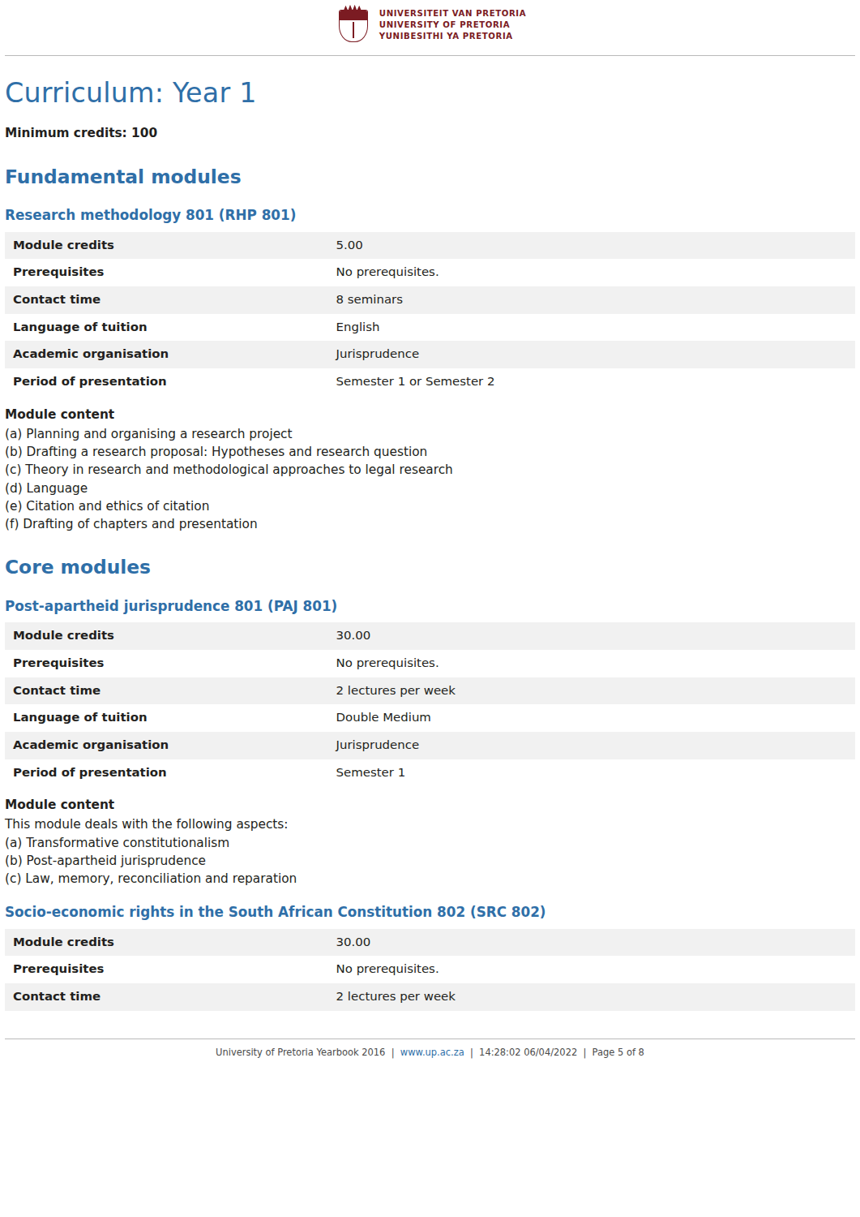Universiteit van Pretoria University of Pretoria Yunibesithi ya Pretoria
Curriculum: Year 1
Minimum credits: 100
Fundamental modules
Research methodology 801 (RHP 801)
| Module credits | 5.00 |
| Prerequisites | No prerequisites. |
| Contact time | 8 seminars |
| Language of tuition | English |
| Academic organisation | Jurisprudence |
| Period of presentation | Semester 1 or Semester 2 |
Module content
(a) Planning and organising a research project
(b) Drafting a research proposal: Hypotheses and research question
(c) Theory in research and methodological approaches to legal research
(d) Language
(e) Citation and ethics of citation
(f) Drafting of chapters and presentation
Core modules
Post-apartheid jurisprudence 801 (PAJ 801)
| Module credits | 30.00 |
| Prerequisites | No prerequisites. |
| Contact time | 2 lectures per week |
| Language of tuition | Double Medium |
| Academic organisation | Jurisprudence |
| Period of presentation | Semester 1 |
Module content
This module deals with the following aspects:
(a) Transformative constitutionalism
(b) Post-apartheid jurisprudence
(c) Law, memory, reconciliation and reparation
Socio-economic rights in the South African Constitution 802 (SRC 802)
| Module credits | 30.00 |
| Prerequisites | No prerequisites. |
| Contact time | 2 lectures per week |
University of Pretoria Yearbook 2016 | www.up.ac.za | 14:28:02 06/04/2022 | Page 5 of 8